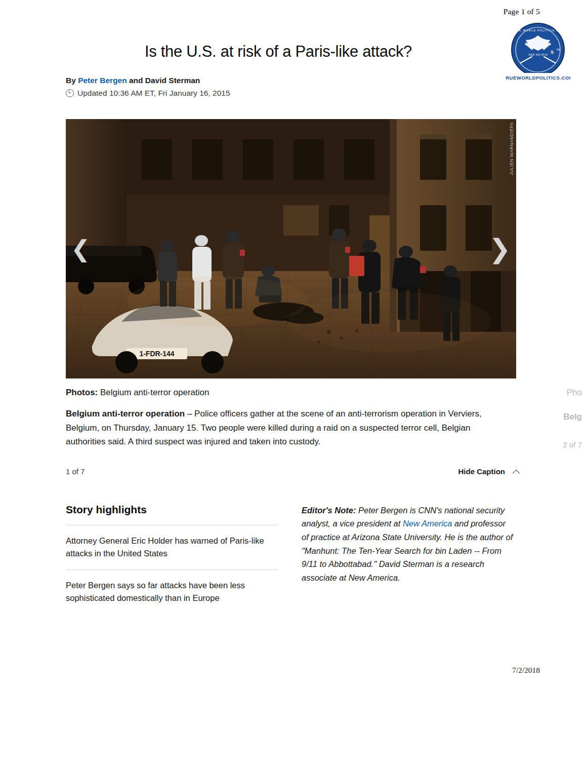Page 1 of 5
TRUE WORLD POLITICS.COM VAE VICTUS S TM TRUEWORLDPOLITICS.COM
Is the U.S. at risk of a Paris-like attack?
By Peter Bergen and David Sterman
Updated 10:36 AM ET, Fri January 16, 2015
1-FDR-144
JULIEN WARNAND/EPA
❮
❯
Photos: Belgium anti-terror operation
Pho
Belg
2 of 7
Belgium anti-terror operation – Police officers gather at the scene of an anti-terrorism operation in Verviers, Belgium, on Thursday, January 15. Two people were killed during a raid on a suspected terror cell, Belgian authorities said. A third suspect was injured and taken into custody.
1 of 7
Hide Caption
Story highlights
Attorney General Eric Holder has warned of Paris-like attacks in the United States
Peter Bergen says so far attacks have been less sophisticated domestically than in Europe
Editor's Note: Peter Bergen is CNN's national security analyst, a vice president at New America and professor of practice at Arizona State University. He is the author of "Manhunt: The Ten-Year Search for bin Laden -- From 9/11 to Abbottabad." David Sterman is a research associate at New America.
7/2/2018